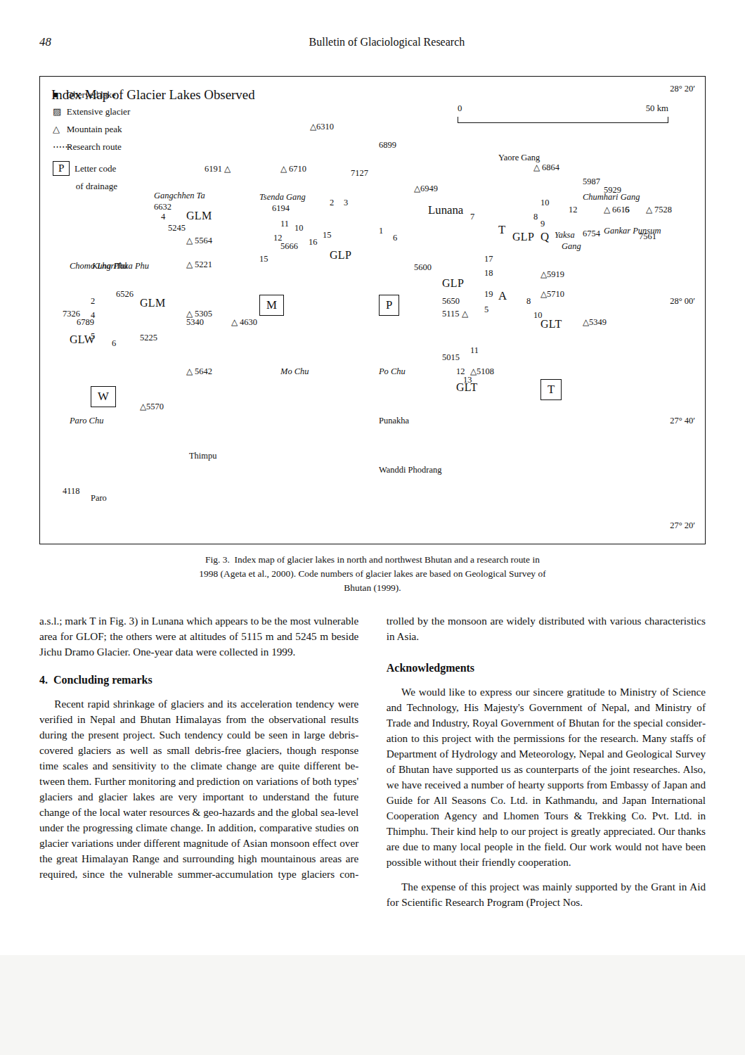48 Bulletin of Glaciological Research
Index Map of Glacier Lakes Observed
■Oberved lake
▨Extensive glacier
△Mountain peak
⋯⋯Research route
P Letter code
of drainage
050 km
28° 20′
28° 00′
27° 40′
27° 20′
89° 30′
90° 00′
90° 30′
△6310
6899
Yaore Gang
△ 6864
6191 △
△ 6710
7127
5987
△6949
5929
Gangchhen Ta
Tsenda Gang
Chumhari Gang
6632
6194
△ 6615
△ 7528
GLM
Lunana
5245
Gankar Punsum
6754
7561
GLP
Yaksa
Gang
△ 5564
5666
GLP
△ 5221
5600
△5919
GLP
△5710
5650
Chomo Lhari
Kung Phu
Taka Phu
GLM
6526
7326
6789
△ 5305
△ 4630
5340
GLW
5225
5115 △
GLT
△5349
5015
△5108
GLT
△ 5642
△5570
Paro Chu
Mo Chu
Po Chu
Punakha
Thimpu
Wanddi Phodrang
Paro
4118
M
P
W
T
T
A
Q
2
3
7
10
12
8
9
4
11
10
12
15
16
1
6
15
17
18
19
8
5
10
11
12
13
2
4
5
6
6
Fig. 3. Index map of glacier lakes in north and northwest Bhutan and a research route in 1998 (Ageta et al., 2000). Code numbers of glacier lakes are based on Geological Survey of Bhutan (1999).
a.s.l.; mark T in Fig. 3) in Lunana which appears to be the most vulnerable area for GLOF; the others were at altitudes of 5115 m and 5245 m beside Jichu Dramo Glacier. One-year data were collected in 1999.
4. Concluding remarks
Recent rapid shrinkage of glaciers and its acceleration tendency were verified in Nepal and Bhutan Himalayas from the observational results during the present project. Such tendency could be seen in large debris-covered glaciers as well as small debris-free glaciers, though response time scales and sensitivity to the climate change are quite different between them. Further monitoring and prediction on variations of both types' glaciers and glacier lakes are very important to understand the future change of the local water resources & geo-hazards and the global sea-level under the progressing climate change. In addition, comparative studies on glacier variations under different magnitude of Asian monsoon effect over the great Himalayan Range and surrounding high mountainous areas are required, since the vulnerable summer-accumulation type glaciers controlled by the monsoon are widely distributed with various characteristics in Asia.
Acknowledgments
We would like to express our sincere gratitude to Ministry of Science and Technology, His Majesty's Government of Nepal, and Ministry of Trade and Industry, Royal Government of Bhutan for the special consideration to this project with the permissions for the research. Many staffs of Department of Hydrology and Meteorology, Nepal and Geological Survey of Bhutan have supported us as counterparts of the joint researches. Also, we have received a number of hearty supports from Embassy of Japan and Guide for All Seasons Co. Ltd. in Kathmandu, and Japan International Cooperation Agency and Lhomen Tours & Trekking Co. Pvt. Ltd. in Thimphu. Their kind help to our project is greatly appreciated. Our thanks are due to many local people in the field. Our work would not have been possible without their friendly cooperation.
The expense of this project was mainly supported by the Grant in Aid for Scientific Research Program (Project Nos.